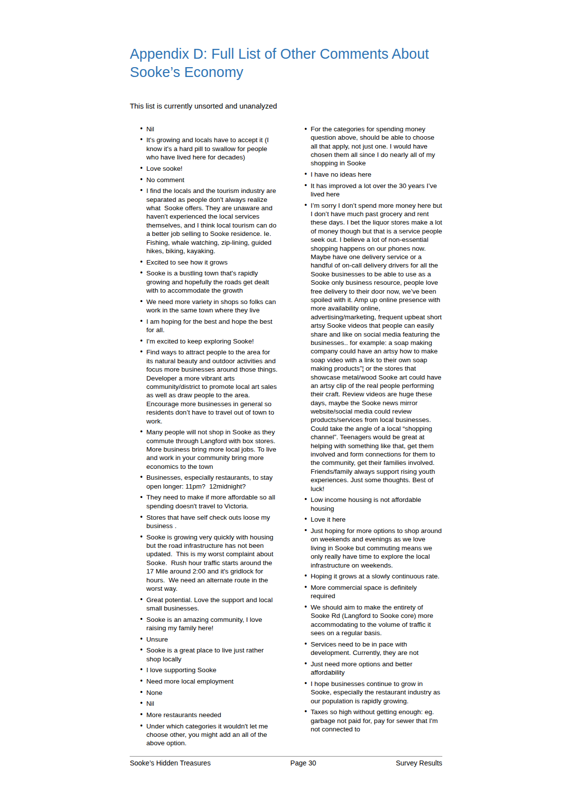Appendix D: Full List of Other Comments About Sooke’s Economy
This list is currently unsorted and unanalyzed
Nil
It's growing and locals have to accept it (I know it's a hard pill to swallow for people who have lived here for decades)
Love sooke!
No comment
I find the locals and the tourism industry are separated as people don't always realize what Sooke offers. They are unaware and haven't experienced the local services themselves, and I think local tourism can do a better job selling to Sooke residence. Ie. Fishing, whale watching, zip-lining, guided hikes, biking, kayaking.
Excited to see how it grows
Sooke is a bustling town that's rapidly growing and hopefully the roads get dealt with to accommodate the growth
We need more variety in shops so folks can work in the same town where they live
I am hoping for the best and hope the best for all.
I'm excited to keep exploring Sooke!
Find ways to attract people to the area for its natural beauty and outdoor activities and focus more businesses around those things. Developer a more vibrant arts community/district to promote local art sales as well as draw people to the area. Encourage more businesses in general so residents don’t have to travel out of town to work.
Many people will not shop in Sooke as they commute through Langford with box stores. More business bring more local jobs. To live and work in your community bring more economics to the town
Businesses, especially restaurants, to stay open longer: 11pm? 12midnight?
They need to make if more affordable so all spending doesn't travel to Victoria.
Stores that have self check outs loose my business .
Sooke is growing very quickly with housing but the road infrastructure has not been updated. This is my worst complaint about Sooke. Rush hour traffic starts around the 17 Mile around 2:00 and it's gridlock for hours. We need an alternate route in the worst way.
Great potential. Love the support and local small businesses.
Sooke is an amazing community, I love raising my family here!
Unsure
Sooke is a great place to live just rather shop locally
I love supporting Sooke
Need more local employment
None
Nil
More restaurants needed
Under which categories it wouldn't let me choose other, you might add an all of the above option.
For the categories for spending money question above, should be able to choose all that apply, not just one. I would have chosen them all since I do nearly all of my shopping in Sooke
I have no ideas here
It has improved a lot over the 30 years I’ve lived here
I’m sorry I don’t spend more money here but I don’t have much past grocery and rent these days. I bet the liquor stores make a lot of money though but that is a service people seek out. I believe a lot of non-essential shopping happens on our phones now. Maybe have one delivery service or a handful of on-call delivery drivers for all the Sooke businesses to be able to use as a Sooke only business resource, people love free delivery to their door now, we’ve been spoiled with it. Amp up online presence with more availability online, advertising/marketing, frequent upbeat short artsy Sooke videos that people can easily share and like on social media featuring the businesses.. for example: a soap making company could have an artsy how to make soap video with a link to their own soap making products”¦ or the stores that showcase metal/wood Sooke art could have an artsy clip of the real people performing their craft. Review videos are huge these days, maybe the Sooke news mirror website/social media could review products/services from local businesses. Could take the angle of a local “shopping channel”. Teenagers would be great at helping with something like that, get them involved and form connections for them to the community, get their families involved. Friends/family always support rising youth experiences. Just some thoughts. Best of luck!
Low income housing is not affordable housing
Love it here
Just hoping for more options to shop around on weekends and evenings as we love living in Sooke but commuting means we only really have time to explore the local infrastructure on weekends.
Hoping it grows at a slowly continuous rate.
More commercial space is definitely required
We should aim to make the entirety of Sooke Rd (Langford to Sooke core) more accommodating to the volume of traffic it sees on a regular basis.
Services need to be in pace with development. Currently, they are not
Just need more options and better affordability
I hope businesses continue to grow in Sooke, especially the restaurant industry as our population is rapidly growing.
Taxes so high without getting enough: eg. garbage not paid for, pay for sewer that I'm not connected to
Sooke’s Hidden Treasures Page 30 Survey Results